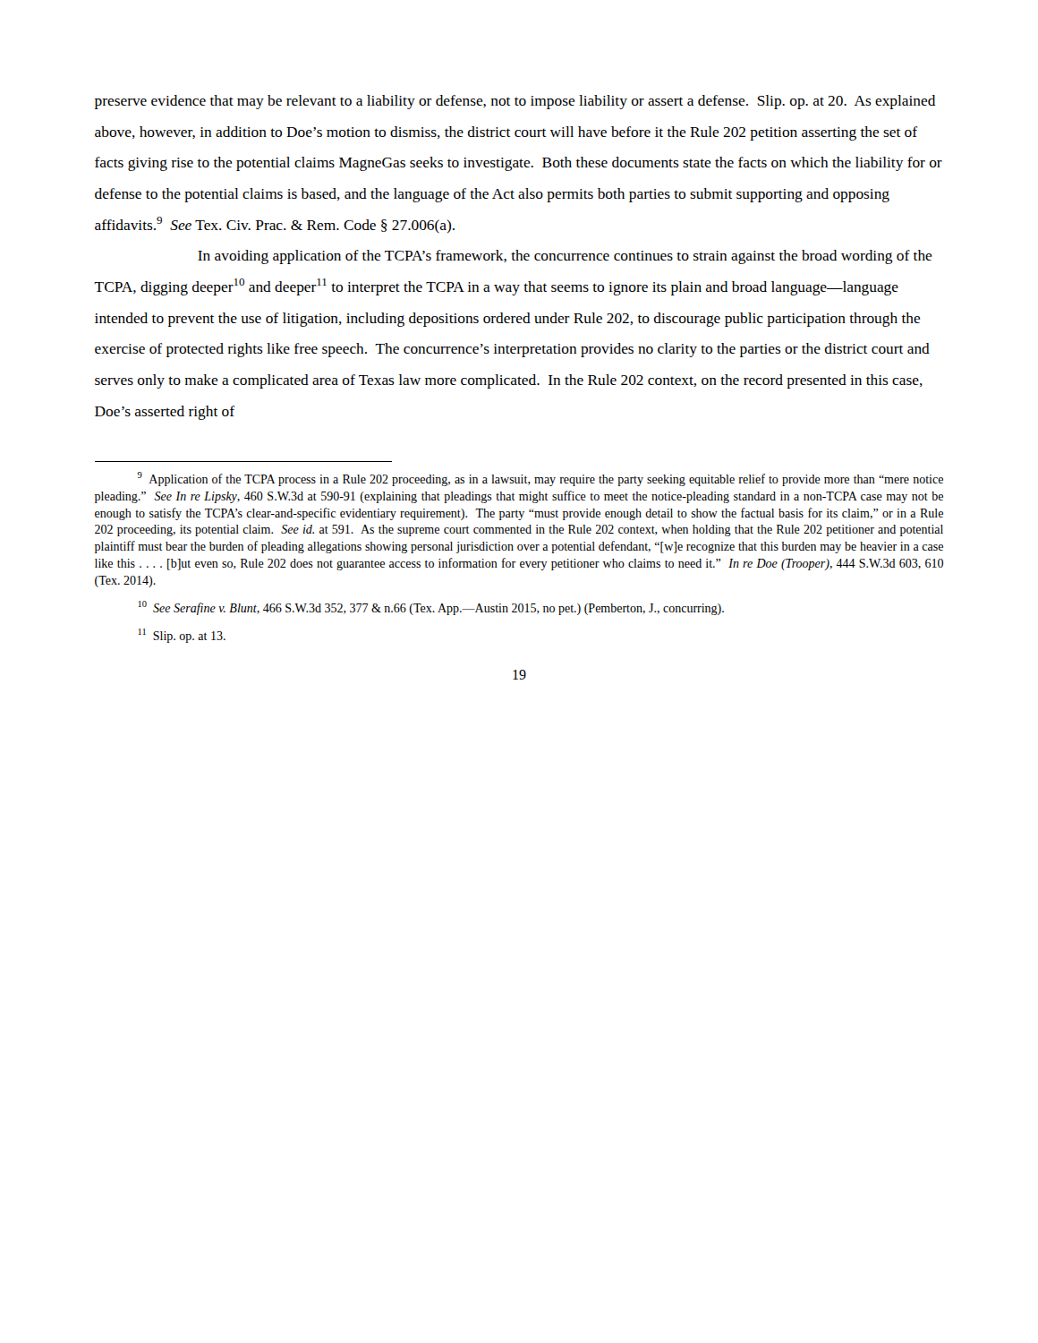preserve evidence that may be relevant to a liability or defense, not to impose liability or assert a defense. Slip. op. at 20. As explained above, however, in addition to Doe’s motion to dismiss, the district court will have before it the Rule 202 petition asserting the set of facts giving rise to the potential claims MagneGas seeks to investigate. Both these documents state the facts on which the liability for or defense to the potential claims is based, and the language of the Act also permits both parties to submit supporting and opposing affidavits.9 See Tex. Civ. Prac. & Rem. Code § 27.006(a).
In avoiding application of the TCPA’s framework, the concurrence continues to strain against the broad wording of the TCPA, digging deeper10 and deeper11 to interpret the TCPA in a way that seems to ignore its plain and broad language—language intended to prevent the use of litigation, including depositions ordered under Rule 202, to discourage public participation through the exercise of protected rights like free speech. The concurrence’s interpretation provides no clarity to the parties or the district court and serves only to make a complicated area of Texas law more complicated. In the Rule 202 context, on the record presented in this case, Doe’s asserted right of
9 Application of the TCPA process in a Rule 202 proceeding, as in a lawsuit, may require the party seeking equitable relief to provide more than “mere notice pleading.” See In re Lipsky, 460 S.W.3d at 590-91 (explaining that pleadings that might suffice to meet the notice-pleading standard in a non-TCPA case may not be enough to satisfy the TCPA’s clear-and-specific evidentiary requirement). The party “must provide enough detail to show the factual basis for its claim,” or in a Rule 202 proceeding, its potential claim. See id. at 591. As the supreme court commented in the Rule 202 context, when holding that the Rule 202 petitioner and potential plaintiff must bear the burden of pleading allegations showing personal jurisdiction over a potential defendant, “[w]e recognize that this burden may be heavier in a case like this . . . . [b]ut even so, Rule 202 does not guarantee access to information for every petitioner who claims to need it.” In re Doe (Trooper), 444 S.W.3d 603, 610 (Tex. 2014).
10 See Serafine v. Blunt, 466 S.W.3d 352, 377 & n.66 (Tex. App.—Austin 2015, no pet.) (Pemberton, J., concurring).
11 Slip. op. at 13.
19